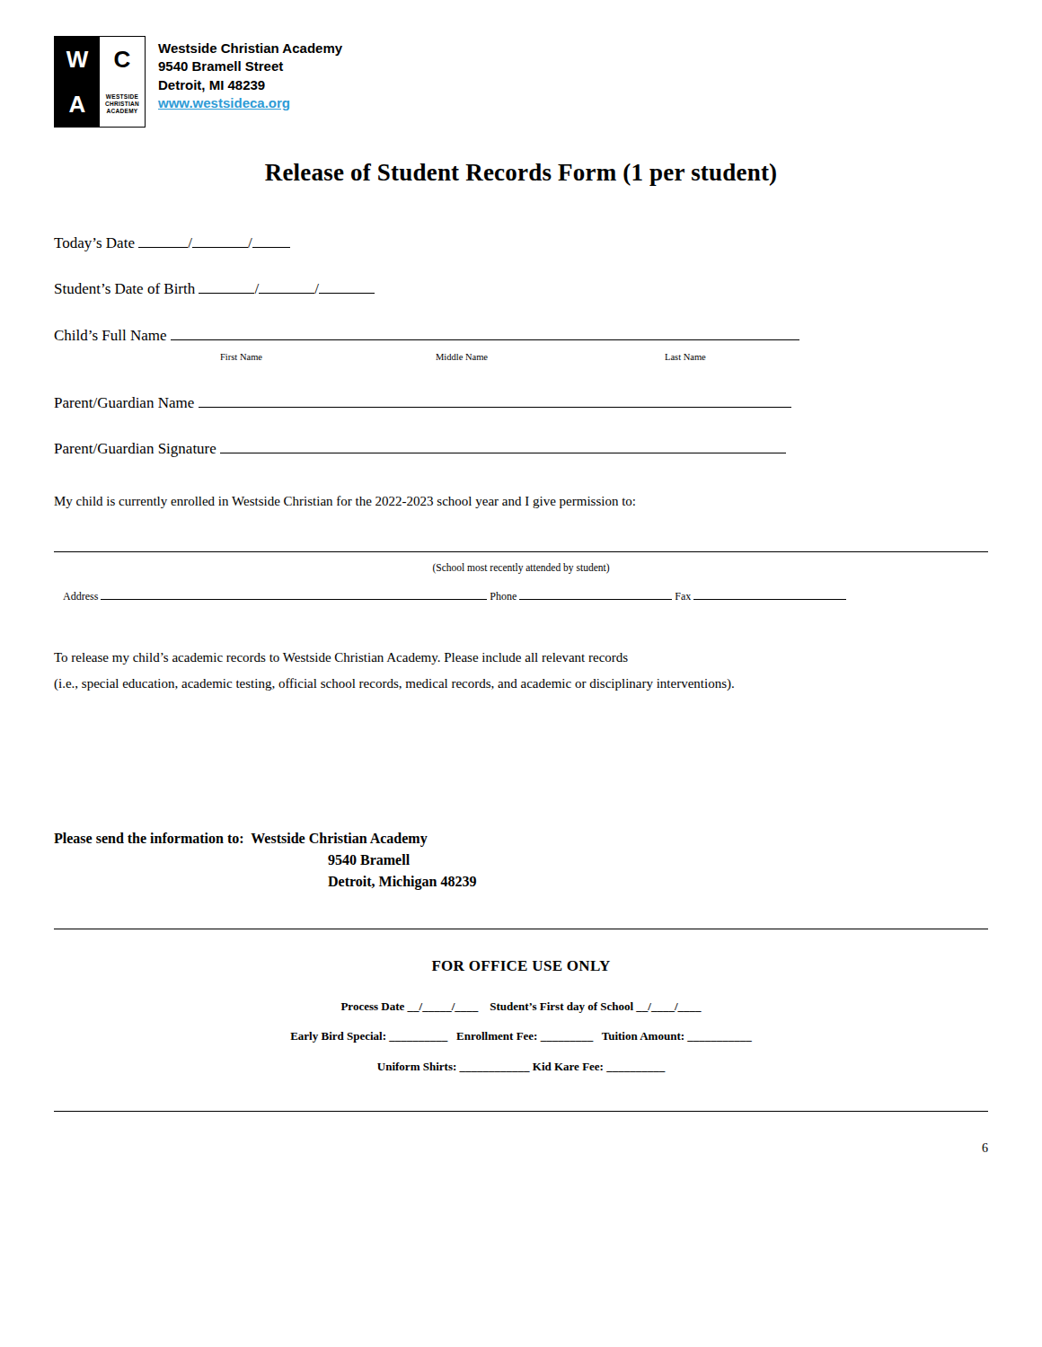W
C
A
WESTSIDE
CHRISTIAN
ACADEMY
Westside Christian Academy
9540 Bramell Street
Detroit, MI 48239
www.westsideca.org
Release of Student Records Form (1 per student)
Today’s Date / /
Student’s Date of Birth / /
Child’s Full Name
First Name Middle Name Last Name
Parent/Guardian Name
Parent/Guardian Signature
My child is currently enrolled in Westside Christian for the 2022-2023 school year and I give permission to:
(School most recently attended by student)
Address Phone Fax
To release my child’s academic records to Westside Christian Academy. Please include all relevant records
(i.e., special education, academic testing, official school records, medical records, and academic or disciplinary interventions).
Please send the information to: Westside Christian Academy
9540 Bramell
Detroit, Michigan 48239
FOR OFFICE USE ONLY
Process Date __/_____/____ Student’s First day of School __/____/____
Early Bird Special: __________ Enrollment Fee: _________ Tuition Amount: ___________
Uniform Shirts: ____________ Kid Kare Fee: __________
6